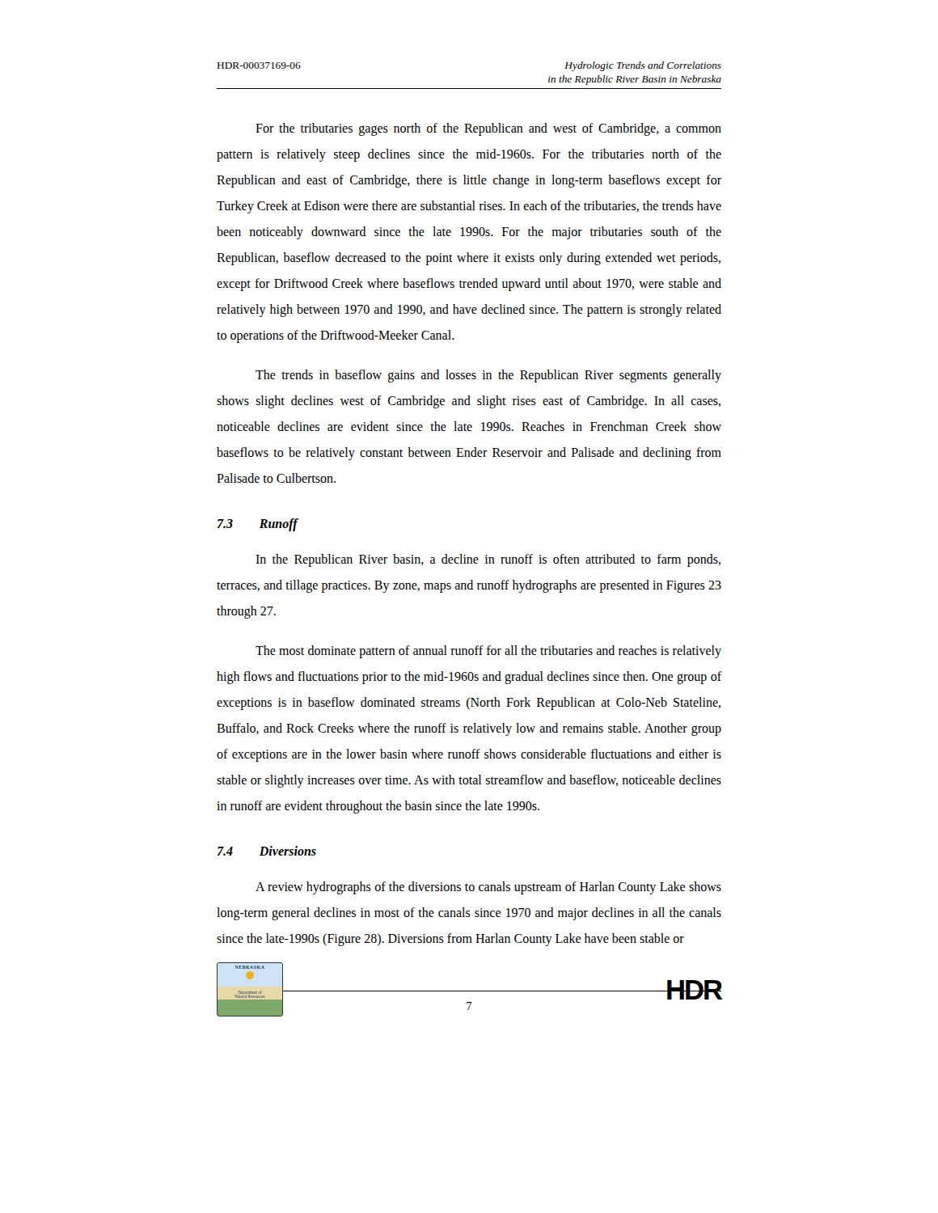HDR-00037169-06
Hydrologic Trends and Correlations
in the Republic River Basin in Nebraska
For the tributaries gages north of the Republican and west of Cambridge, a common pattern is relatively steep declines since the mid-1960s. For the tributaries north of the Republican and east of Cambridge, there is little change in long-term baseflows except for Turkey Creek at Edison were there are substantial rises. In each of the tributaries, the trends have been noticeably downward since the late 1990s. For the major tributaries south of the Republican, baseflow decreased to the point where it exists only during extended wet periods, except for Driftwood Creek where baseflows trended upward until about 1970, were stable and relatively high between 1970 and 1990, and have declined since. The pattern is strongly related to operations of the Driftwood-Meeker Canal.
The trends in baseflow gains and losses in the Republican River segments generally shows slight declines west of Cambridge and slight rises east of Cambridge. In all cases, noticeable declines are evident since the late 1990s. Reaches in Frenchman Creek show baseflows to be relatively constant between Ender Reservoir and Palisade and declining from Palisade to Culbertson.
7.3 Runoff
In the Republican River basin, a decline in runoff is often attributed to farm ponds, terraces, and tillage practices. By zone, maps and runoff hydrographs are presented in Figures 23 through 27.
The most dominate pattern of annual runoff for all the tributaries and reaches is relatively high flows and fluctuations prior to the mid-1960s and gradual declines since then. One group of exceptions is in baseflow dominated streams (North Fork Republican at Colo-Neb Stateline, Buffalo, and Rock Creeks where the runoff is relatively low and remains stable. Another group of exceptions are in the lower basin where runoff shows considerable fluctuations and either is stable or slightly increases over time. As with total streamflow and baseflow, noticeable declines in runoff are evident throughout the basin since the late 1990s.
7.4 Diversions
A review hydrographs of the diversions to canals upstream of Harlan County Lake shows long-term general declines in most of the canals since 1970 and major declines in all the canals since the late-1990s (Figure 28). Diversions from Harlan County Lake have been stable or
NEBRASKA
Department of
Natural Resources
7
HDR